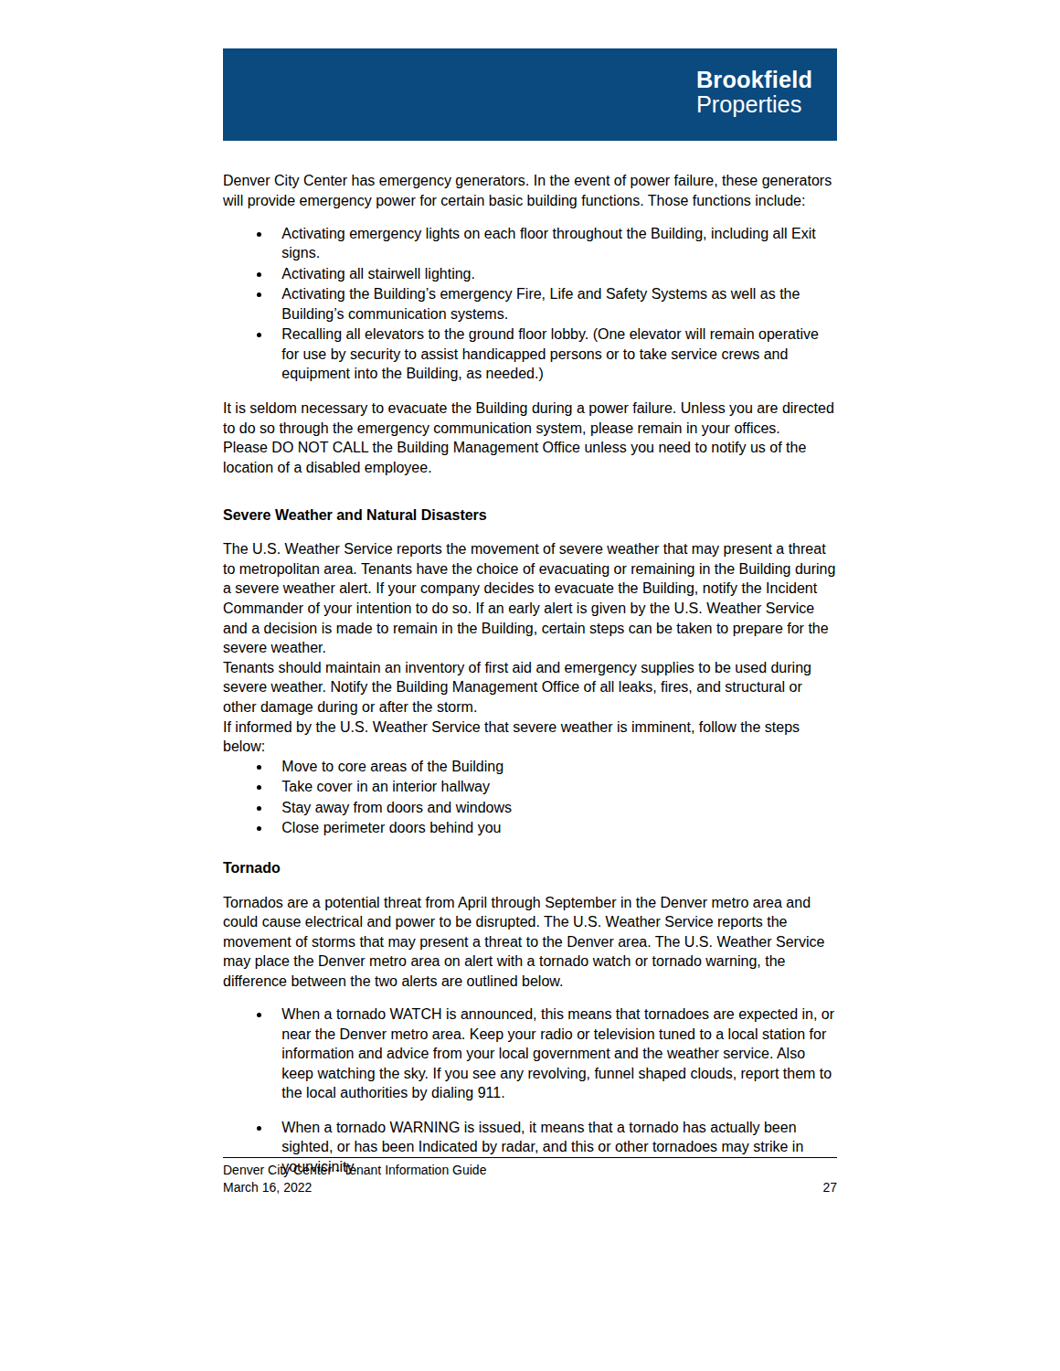Brookfield Properties
Denver City Center has emergency generators. In the event of power failure, these generators will provide emergency power for certain basic building functions. Those functions include:
Activating emergency lights on each floor throughout the Building, including all Exit signs.
Activating all stairwell lighting.
Activating the Building’s emergency Fire, Life and Safety Systems as well as the Building’s communication systems.
Recalling all elevators to the ground floor lobby. (One elevator will remain operative for use by security to assist handicapped persons or to take service crews and equipment into the Building, as needed.)
It is seldom necessary to evacuate the Building during a power failure. Unless you are directed to do so through the emergency communication system, please remain in your offices.
Please DO NOT CALL the Building Management Office unless you need to notify us of the location of a disabled employee.
Severe Weather and Natural Disasters
The U.S. Weather Service reports the movement of severe weather that may present a threat to metropolitan area. Tenants have the choice of evacuating or remaining in the Building during a severe weather alert. If your company decides to evacuate the Building, notify the Incident Commander of your intention to do so. If an early alert is given by the U.S. Weather Service and a decision is made to remain in the Building, certain steps can be taken to prepare for the severe weather.
Tenants should maintain an inventory of first aid and emergency supplies to be used during severe weather. Notify the Building Management Office of all leaks, fires, and structural or other damage during or after the storm.
If informed by the U.S. Weather Service that severe weather is imminent, follow the steps below:
Move to core areas of the Building
Take cover in an interior hallway
Stay away from doors and windows
Close perimeter doors behind you
Tornado
Tornados are a potential threat from April through September in the Denver metro area and could cause electrical and power to be disrupted. The U.S. Weather Service reports the movement of storms that may present a threat to the Denver area. The U.S. Weather Service may place the Denver metro area on alert with a tornado watch or tornado warning, the difference between the two alerts are outlined below.
When a tornado WATCH is announced, this means that tornadoes are expected in, or near the Denver metro area. Keep your radio or television tuned to a local station for information and advice from your local government and the weather service. Also keep watching the sky. If you see any revolving, funnel shaped clouds, report them to the local authorities by dialing 911.
When a tornado WARNING is issued, it means that a tornado has actually been sighted, or has been Indicated by radar, and this or other tornadoes may strike in yourvicinity.
Denver City Center - Tenant Information Guide
March 16, 2022
27